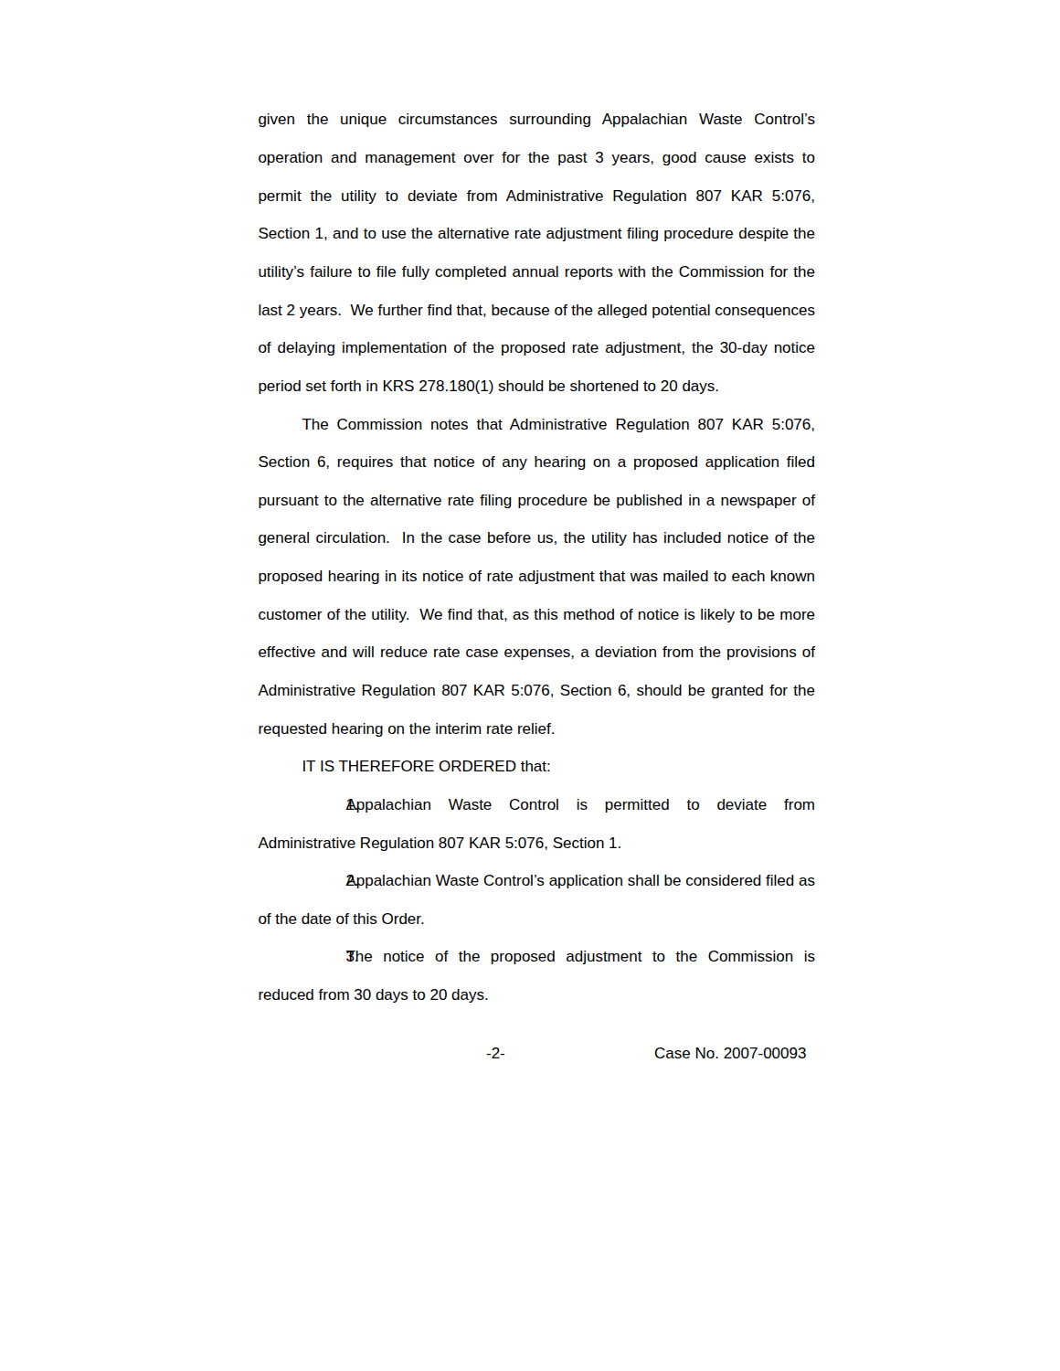given the unique circumstances surrounding Appalachian Waste Control’s operation and management over for the past 3 years, good cause exists to permit the utility to deviate from Administrative Regulation 807 KAR 5:076, Section 1, and to use the alternative rate adjustment filing procedure despite the utility’s failure to file fully completed annual reports with the Commission for the last 2 years. We further find that, because of the alleged potential consequences of delaying implementation of the proposed rate adjustment, the 30-day notice period set forth in KRS 278.180(1) should be shortened to 20 days.
The Commission notes that Administrative Regulation 807 KAR 5:076, Section 6, requires that notice of any hearing on a proposed application filed pursuant to the alternative rate filing procedure be published in a newspaper of general circulation. In the case before us, the utility has included notice of the proposed hearing in its notice of rate adjustment that was mailed to each known customer of the utility. We find that, as this method of notice is likely to be more effective and will reduce rate case expenses, a deviation from the provisions of Administrative Regulation 807 KAR 5:076, Section 6, should be granted for the requested hearing on the interim rate relief.
IT IS THEREFORE ORDERED that:
1. Appalachian Waste Control is permitted to deviate from Administrative Regulation 807 KAR 5:076, Section 1.
2. Appalachian Waste Control’s application shall be considered filed as of the date of this Order.
3. The notice of the proposed adjustment to the Commission is reduced from 30 days to 20 days.
-2- Case No. 2007-00093